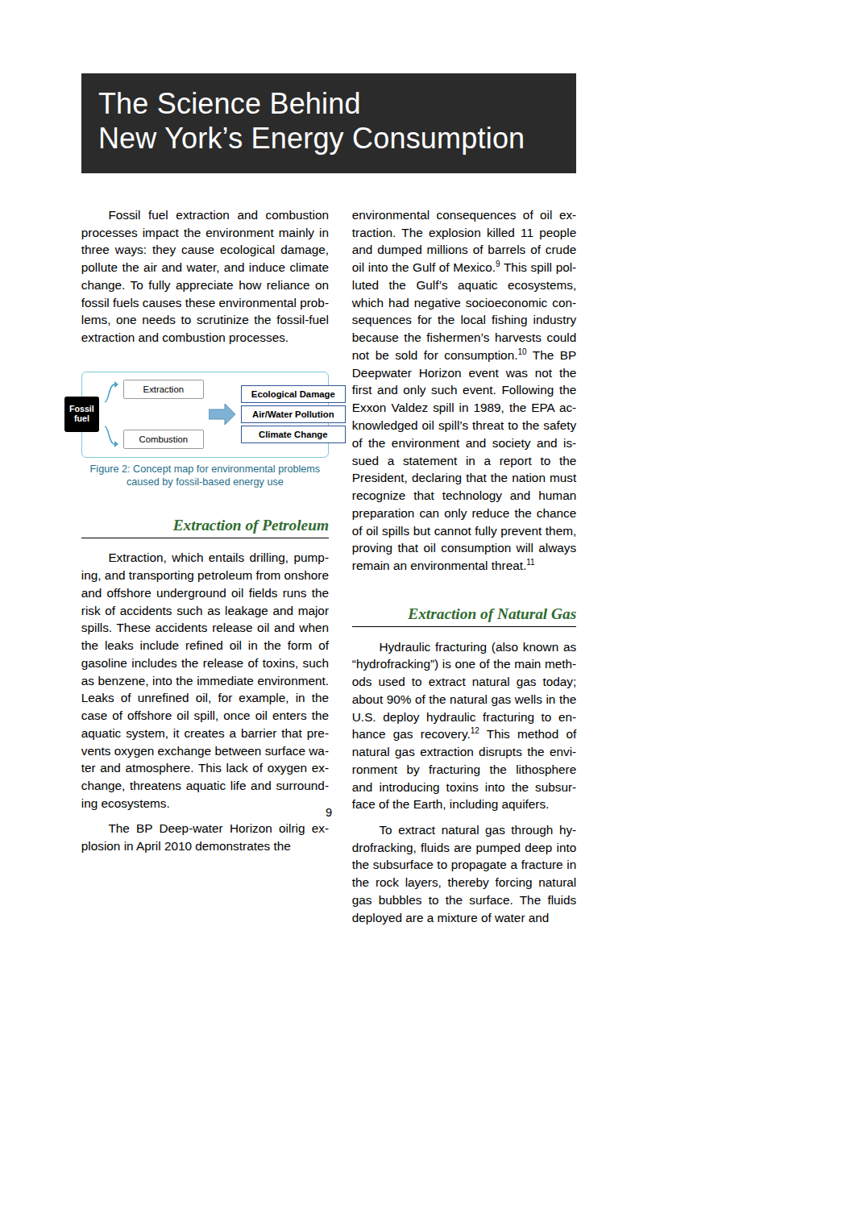The Science Behind
New York’s Energy Consumption
Fossil fuel extraction and combustion processes impact the environment mainly in three ways: they cause ecological damage, pollute the air and water, and induce climate change. To fully appreciate how reliance on fossil fuels causes these environmental problems, one needs to scrutinize the fossil-fuel extraction and combustion processes.
Fossil
fuel
Extraction
Combustion
Ecological Damage
Air/Water Pollution
Climate Change
Figure 2: Concept map for environmental problems caused by fossil-based energy use
Extraction of Petroleum
Extraction, which entails drilling, pumping, and transporting petroleum from onshore and offshore underground oil fields runs the risk of accidents such as leakage and major spills. These accidents release oil and when the leaks include refined oil in the form of gasoline includes the release of toxins, such as benzene, into the immediate environment. Leaks of unrefined oil, for example, in the case of offshore oil spill, once oil enters the aquatic system, it creates a barrier that prevents oxygen exchange between surface water and atmosphere. This lack of oxygen exchange, threatens aquatic life and surrounding ecosystems.
The BP Deep-water Horizon oilrig explosion in April 2010 demonstrates the
environmental consequences of oil extraction. The explosion killed 11 people and dumped millions of barrels of crude oil into the Gulf of Mexico.9 This spill polluted the Gulf’s aquatic ecosystems, which had negative socioeconomic consequences for the local fishing industry because the fishermen’s harvests could not be sold for consumption.10 The BP Deepwater Horizon event was not the first and only such event. Following the Exxon Valdez spill in 1989, the EPA acknowledged oil spill’s threat to the safety of the environment and society and issued a statement in a report to the President, declaring that the nation must recognize that technology and human preparation can only reduce the chance of oil spills but cannot fully prevent them, proving that oil consumption will always remain an environmental threat.11
Extraction of Natural Gas
Hydraulic fracturing (also known as “hydrofracking”) is one of the main methods used to extract natural gas today; about 90% of the natural gas wells in the U.S. deploy hydraulic fracturing to enhance gas recovery.12 This method of natural gas extraction disrupts the environment by fracturing the lithosphere and introducing toxins into the subsurface of the Earth, including aquifers.
To extract natural gas through hydrofracking, fluids are pumped deep into the subsurface to propagate a fracture in the rock layers, thereby forcing natural gas bubbles to the surface. The fluids deployed are a mixture of water and
9